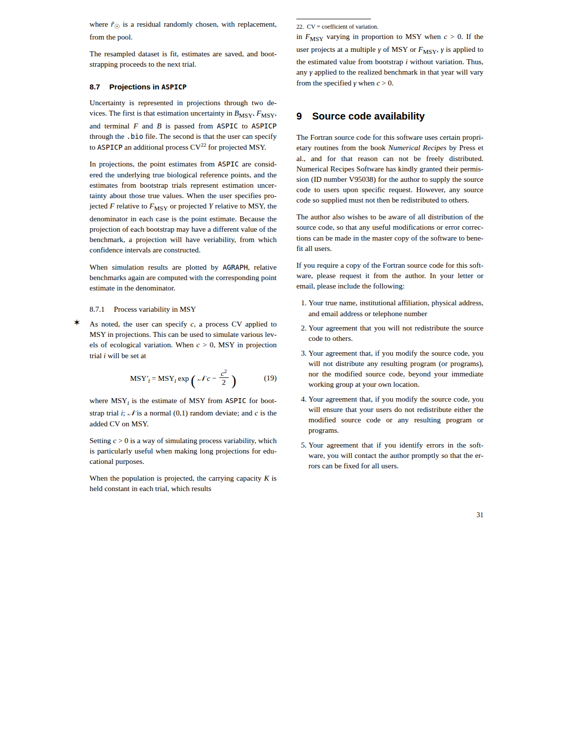where r̃☉ is a residual randomly chosen, with replacement, from the pool.
The resampled dataset is fit, estimates are saved, and bootstrapping proceeds to the next trial.
8.7 Projections in ASPICP
Uncertainty is represented in projections through two devices. The first is that estimation uncertainty in BMSY, FMSY, and terminal F and B is passed from ASPIC to ASPICP through the .bio file. The second is that the user can specify to ASPICP an additional process CV22 for projected MSY.
In projections, the point estimates from ASPIC are considered the underlying true biological reference points, and the estimates from bootstrap trials represent estimation uncertainty about those true values. When the user specifies projected F relative to FMSY or projected Y relative to MSY, the denominator in each case is the point estimate. Because the projection of each bootstrap may have a different value of the benchmark, a projection will have veriability, from which confidence intervals are constructed.
When simulation results are plotted by AGRAPH, relative benchmarks again are computed with the corresponding point estimate in the denominator.
8.7.1 Process variability in MSY
✶
As noted, the user can specify c, a process CV applied to MSY in projections. This can be used to simulate various levels of ecological variation. When c > 0, MSY in projection trial i will be set at
MSY′i = MSYi exp ( 𝒩 c − c22 ) (19)
where MSYi is the estimate of MSY from ASPIC for bootstrap trial i; 𝒩 is a normal (0,1) random deviate; and c is the added CV on MSY.
Setting c > 0 is a way of simulating process variability, which is particularly useful when making long projections for educational purposes.
When the population is projected, the carrying capacity K is held constant in each trial, which results
22. CV = coefficient of variation.
in FMSY varying in proportion to MSY when c > 0. If the user projects at a multiple γ of MSY or FMSY, γ is applied to the estimated value from bootstrap i without variation. Thus, any γ applied to the realized benchmark in that year will vary from the specified γ when c > 0.
9 Source code availability
The Fortran source code for this software uses certain proprietary routines from the book Numerical Recipes by Press et al., and for that reason can not be freely distributed. Numerical Recipes Software has kindly granted their permission (ID number V95038) for the author to supply the source code to users upon specific request. However, any source code so supplied must not then be redistributed to others.
The author also wishes to be aware of all distribution of the source code, so that any useful modifications or error corrections can be made in the master copy of the software to benefit all users.
If you require a copy of the Fortran source code for this software, please request it from the author. In your letter or email, please include the following:
Your true name, institutional affiliation, physical address, and email address or telephone number
Your agreement that you will not redistribute the source code to others.
Your agreement that, if you modify the source code, you will not distribute any resulting program (or programs), nor the modified source code, beyond your immediate working group at your own location.
Your agreement that, if you modify the source code, you will ensure that your users do not redistribute either the modified source code or any resulting program or programs.
Your agreement that if you identify errors in the software, you will contact the author promptly so that the errors can be fixed for all users.
31